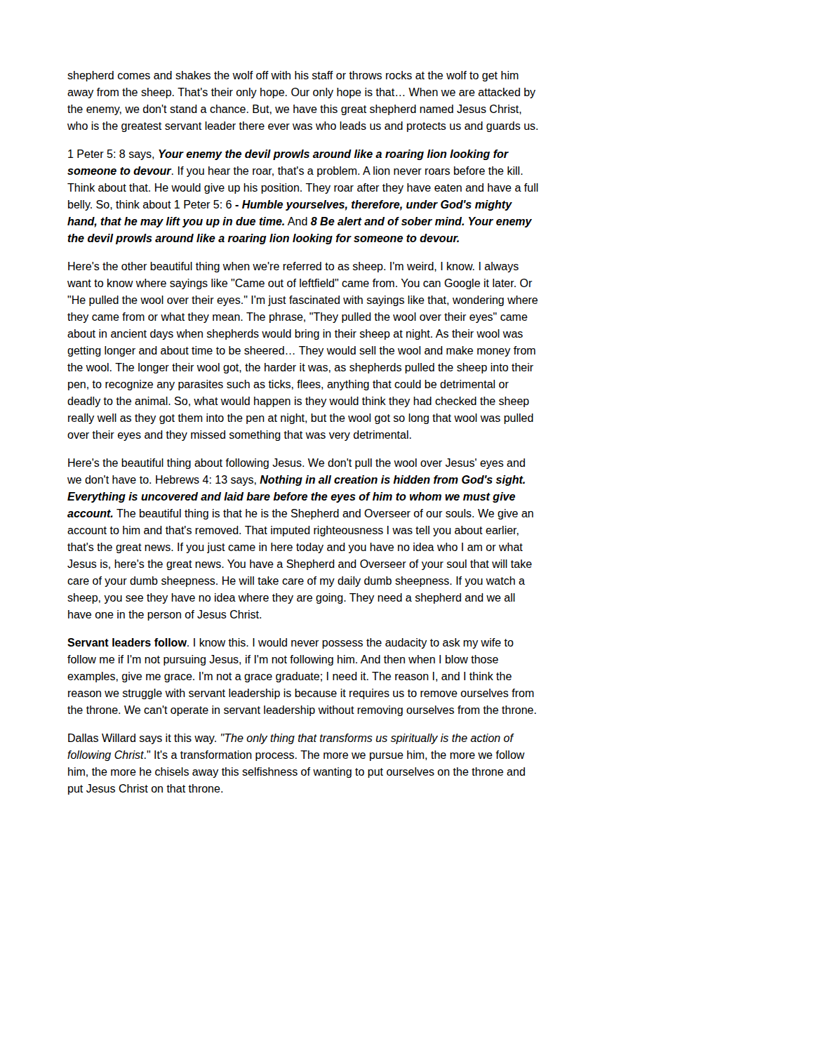shepherd comes and shakes the wolf off with his staff or throws rocks at the wolf to get him away from the sheep. That's their only hope. Our only hope is that… When we are attacked by the enemy, we don't stand a chance. But, we have this great shepherd named Jesus Christ, who is the greatest servant leader there ever was who leads us and protects us and guards us.
1 Peter 5: 8 says, Your enemy the devil prowls around like a roaring lion looking for someone to devour. If you hear the roar, that's a problem. A lion never roars before the kill. Think about that. He would give up his position. They roar after they have eaten and have a full belly. So, think about 1 Peter 5: 6 - Humble yourselves, therefore, under God's mighty hand, that he may lift you up in due time. And 8 Be alert and of sober mind. Your enemy the devil prowls around like a roaring lion looking for someone to devour.
Here's the other beautiful thing when we're referred to as sheep. I'm weird, I know. I always want to know where sayings like "Came out of leftfield" came from. You can Google it later. Or "He pulled the wool over their eyes." I'm just fascinated with sayings like that, wondering where they came from or what they mean. The phrase, "They pulled the wool over their eyes" came about in ancient days when shepherds would bring in their sheep at night. As their wool was getting longer and about time to be sheered… They would sell the wool and make money from the wool. The longer their wool got, the harder it was, as shepherds pulled the sheep into their pen, to recognize any parasites such as ticks, flees, anything that could be detrimental or deadly to the animal. So, what would happen is they would think they had checked the sheep really well as they got them into the pen at night, but the wool got so long that wool was pulled over their eyes and they missed something that was very detrimental.
Here's the beautiful thing about following Jesus. We don't pull the wool over Jesus' eyes and we don't have to. Hebrews 4: 13 says, Nothing in all creation is hidden from God's sight. Everything is uncovered and laid bare before the eyes of him to whom we must give account. The beautiful thing is that he is the Shepherd and Overseer of our souls. We give an account to him and that's removed. That imputed righteousness I was tell you about earlier, that's the great news. If you just came in here today and you have no idea who I am or what Jesus is, here's the great news. You have a Shepherd and Overseer of your soul that will take care of your dumb sheepness. He will take care of my daily dumb sheepness. If you watch a sheep, you see they have no idea where they are going. They need a shepherd and we all have one in the person of Jesus Christ.
Servant leaders follow. I know this. I would never possess the audacity to ask my wife to follow me if I'm not pursuing Jesus, if I'm not following him. And then when I blow those examples, give me grace. I'm not a grace graduate; I need it. The reason I, and I think the reason we struggle with servant leadership is because it requires us to remove ourselves from the throne. We can't operate in servant leadership without removing ourselves from the throne.
Dallas Willard says it this way. "The only thing that transforms us spiritually is the action of following Christ." It's a transformation process. The more we pursue him, the more we follow him, the more he chisels away this selfishness of wanting to put ourselves on the throne and put Jesus Christ on that throne.